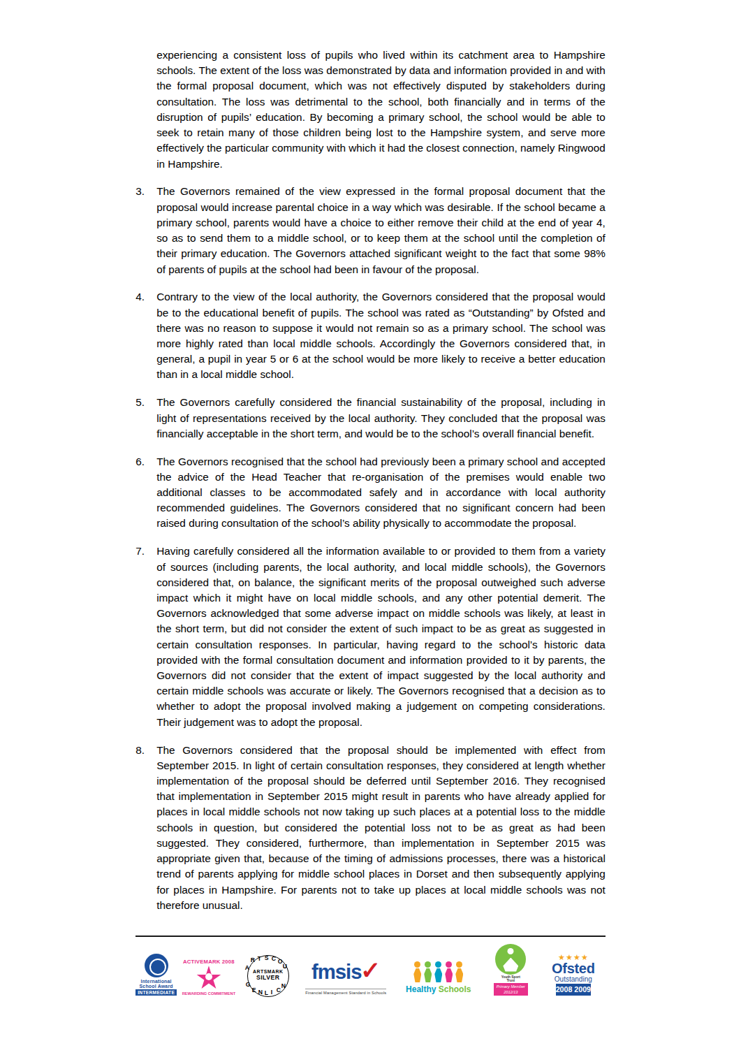experiencing a consistent loss of pupils who lived within its catchment area to Hampshire schools. The extent of the loss was demonstrated by data and information provided in and with the formal proposal document, which was not effectively disputed by stakeholders during consultation. The loss was detrimental to the school, both financially and in terms of the disruption of pupils’ education. By becoming a primary school, the school would be able to seek to retain many of those children being lost to the Hampshire system, and serve more effectively the particular community with which it had the closest connection, namely Ringwood in Hampshire.
The Governors remained of the view expressed in the formal proposal document that the proposal would increase parental choice in a way which was desirable. If the school became a primary school, parents would have a choice to either remove their child at the end of year 4, so as to send them to a middle school, or to keep them at the school until the completion of their primary education. The Governors attached significant weight to the fact that some 98% of parents of pupils at the school had been in favour of the proposal.
Contrary to the view of the local authority, the Governors considered that the proposal would be to the educational benefit of pupils. The school was rated as “Outstanding” by Ofsted and there was no reason to suppose it would not remain so as a primary school. The school was more highly rated than local middle schools. Accordingly the Governors considered that, in general, a pupil in year 5 or 6 at the school would be more likely to receive a better education than in a local middle school.
The Governors carefully considered the financial sustainability of the proposal, including in light of representations received by the local authority. They concluded that the proposal was financially acceptable in the short term, and would be to the school’s overall financial benefit.
The Governors recognised that the school had previously been a primary school and accepted the advice of the Head Teacher that re-organisation of the premises would enable two additional classes to be accommodated safely and in accordance with local authority recommended guidelines. The Governors considered that no significant concern had been raised during consultation of the school’s ability physically to accommodate the proposal.
Having carefully considered all the information available to or provided to them from a variety of sources (including parents, the local authority, and local middle schools), the Governors considered that, on balance, the significant merits of the proposal outweighed such adverse impact which it might have on local middle schools, and any other potential demerit. The Governors acknowledged that some adverse impact on middle schools was likely, at least in the short term, but did not consider the extent of such impact to be as great as suggested in certain consultation responses. In particular, having regard to the school’s historic data provided with the formal consultation document and information provided to it by parents, the Governors did not consider that the extent of impact suggested by the local authority and certain middle schools was accurate or likely. The Governors recognised that a decision as to whether to adopt the proposal involved making a judgement on competing considerations. Their judgement was to adopt the proposal.
The Governors considered that the proposal should be implemented with effect from September 2015. In light of certain consultation responses, they considered at length whether implementation of the proposal should be deferred until September 2016. They recognised that implementation in September 2015 might result in parents who have already applied for places in local middle schools not now taking up such places at a potential loss to the middle schools in question, but considered the potential loss not to be as great as had been suggested. They considered, furthermore, than implementation in September 2015 was appropriate given that, because of the timing of admissions processes, there was a historical trend of parents applying for middle school places in Dorset and then subsequently applying for places in Hampshire. For parents not to take up places at local middle schools was not therefore unusual.
International
School Award
INTERMEDIATE
ACTIVEMARK 2008
REWARDING COMMITMENT
A R T S C O U N C I L N E G
ARTSMARK
SILVER
fmsis✓
Financial Management Standard in Schools
Healthy Schools
Youth Sport
Trust
Primary Member
2012/13
★★★★
Ofsted
Outstanding
2008 2009